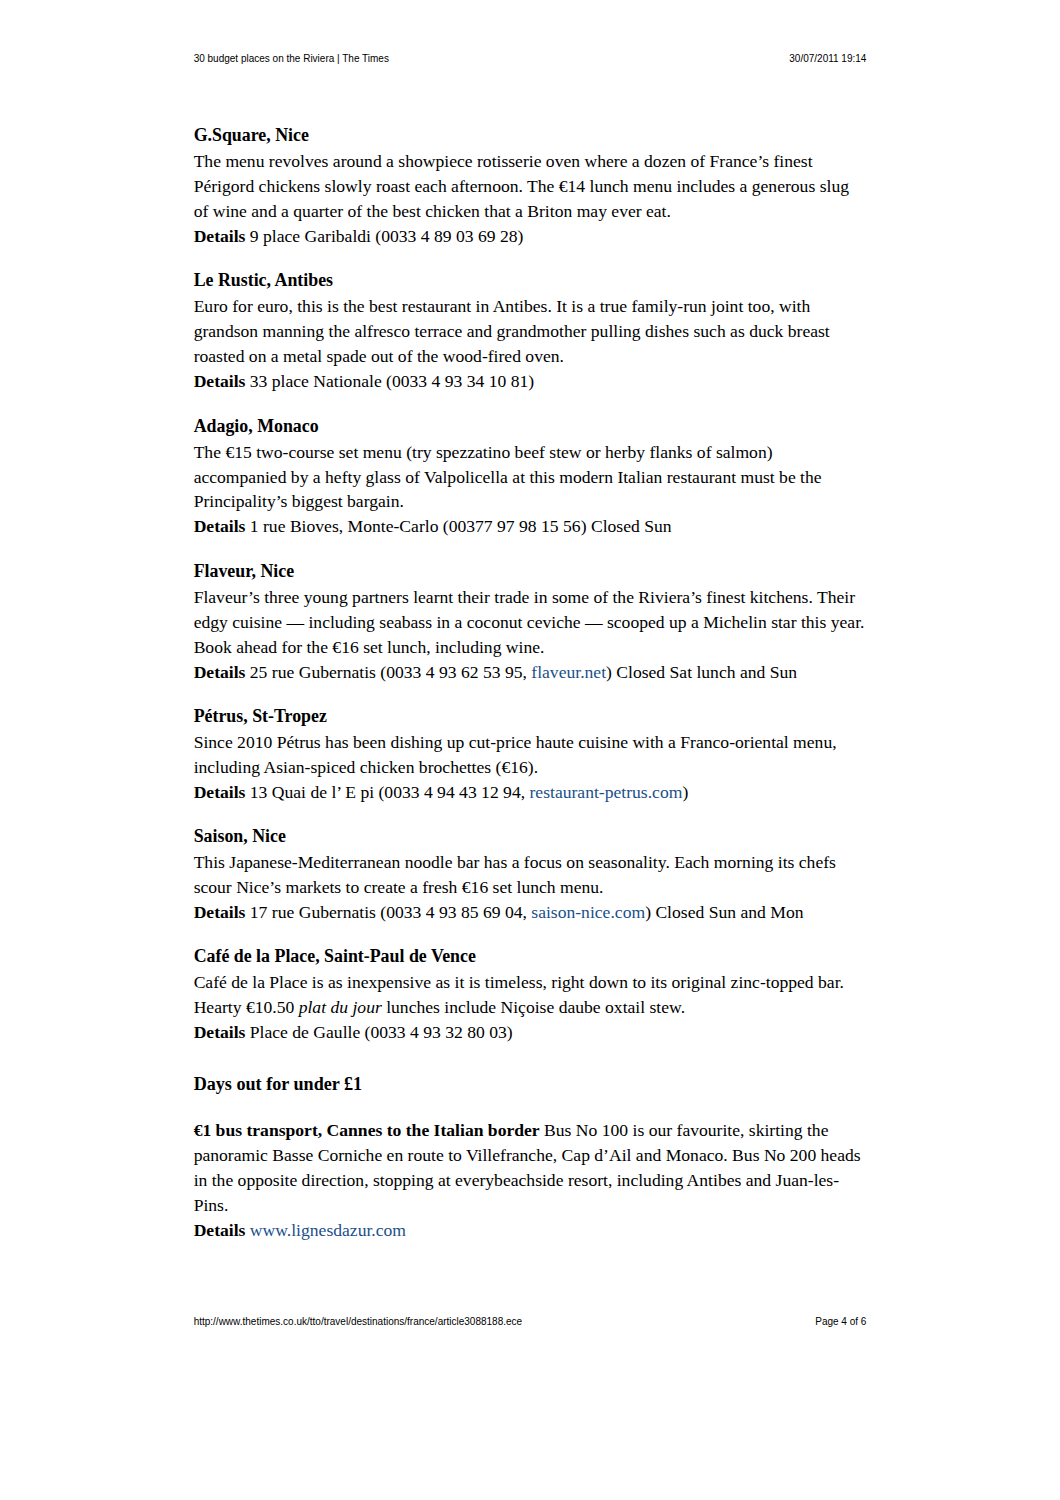30 budget places on the Riviera | The Times 30/07/2011 19:14
G.Square, Nice
The menu revolves around a showpiece rotisserie oven where a dozen of France’s finest Périgord chickens slowly roast each afternoon. The €14 lunch menu includes a generous slug of wine and a quarter of the best chicken that a Briton may ever eat.
Details 9 place Garibaldi (0033 4 89 03 69 28)
Le Rustic, Antibes
Euro for euro, this is the best restaurant in Antibes. It is a true family-run joint too, with grandson manning the alfresco terrace and grandmother pulling dishes such as duck breast roasted on a metal spade out of the wood-fired oven.
Details 33 place Nationale (0033 4 93 34 10 81)
Adagio, Monaco
The €15 two-course set menu (try spezzatino beef stew or herby flanks of salmon) accompanied by a hefty glass of Valpolicella at this modern Italian restaurant must be the Principality’s biggest bargain.
Details 1 rue Bioves, Monte-Carlo (00377 97 98 15 56) Closed Sun
Flaveur, Nice
Flaveur’s three young partners learnt their trade in some of the Riviera’s finest kitchens. Their edgy cuisine — including seabass in a coconut ceviche — scooped up a Michelin star this year. Book ahead for the €16 set lunch, including wine.
Details 25 rue Gubernatis (0033 4 93 62 53 95, flaveur.net) Closed Sat lunch and Sun
Pétrus, St-Tropez
Since 2010 Pétrus has been dishing up cut-price haute cuisine with a Franco-oriental menu, including Asian-spiced chicken brochettes (€16).
Details 13 Quai de l’ E pi (0033 4 94 43 12 94, restaurant-petrus.com)
Saison, Nice
This Japanese-Mediterranean noodle bar has a focus on seasonality. Each morning its chefs scour Nice’s markets to create a fresh €16 set lunch menu.
Details 17 rue Gubernatis (0033 4 93 85 69 04, saison-nice.com) Closed Sun and Mon
Café de la Place, Saint-Paul de Vence
Café de la Place is as inexpensive as it is timeless, right down to its original zinc-topped bar. Hearty €10.50 plat du jour lunches include Niçoise daube oxtail stew.
Details Place de Gaulle (0033 4 93 32 80 03)
Days out for under £1
€1 bus transport, Cannes to the Italian border Bus No 100 is our favourite, skirting the panoramic Basse Corniche en route to Villefranche, Cap d’Ail and Monaco. Bus No 200 heads in the opposite direction, stopping at everybeachside resort, including Antibes and Juan-les-Pins.
Details www.lignesdazur.com
http://www.thetimes.co.uk/tto/travel/destinations/france/article3088188.ece Page 4 of 6